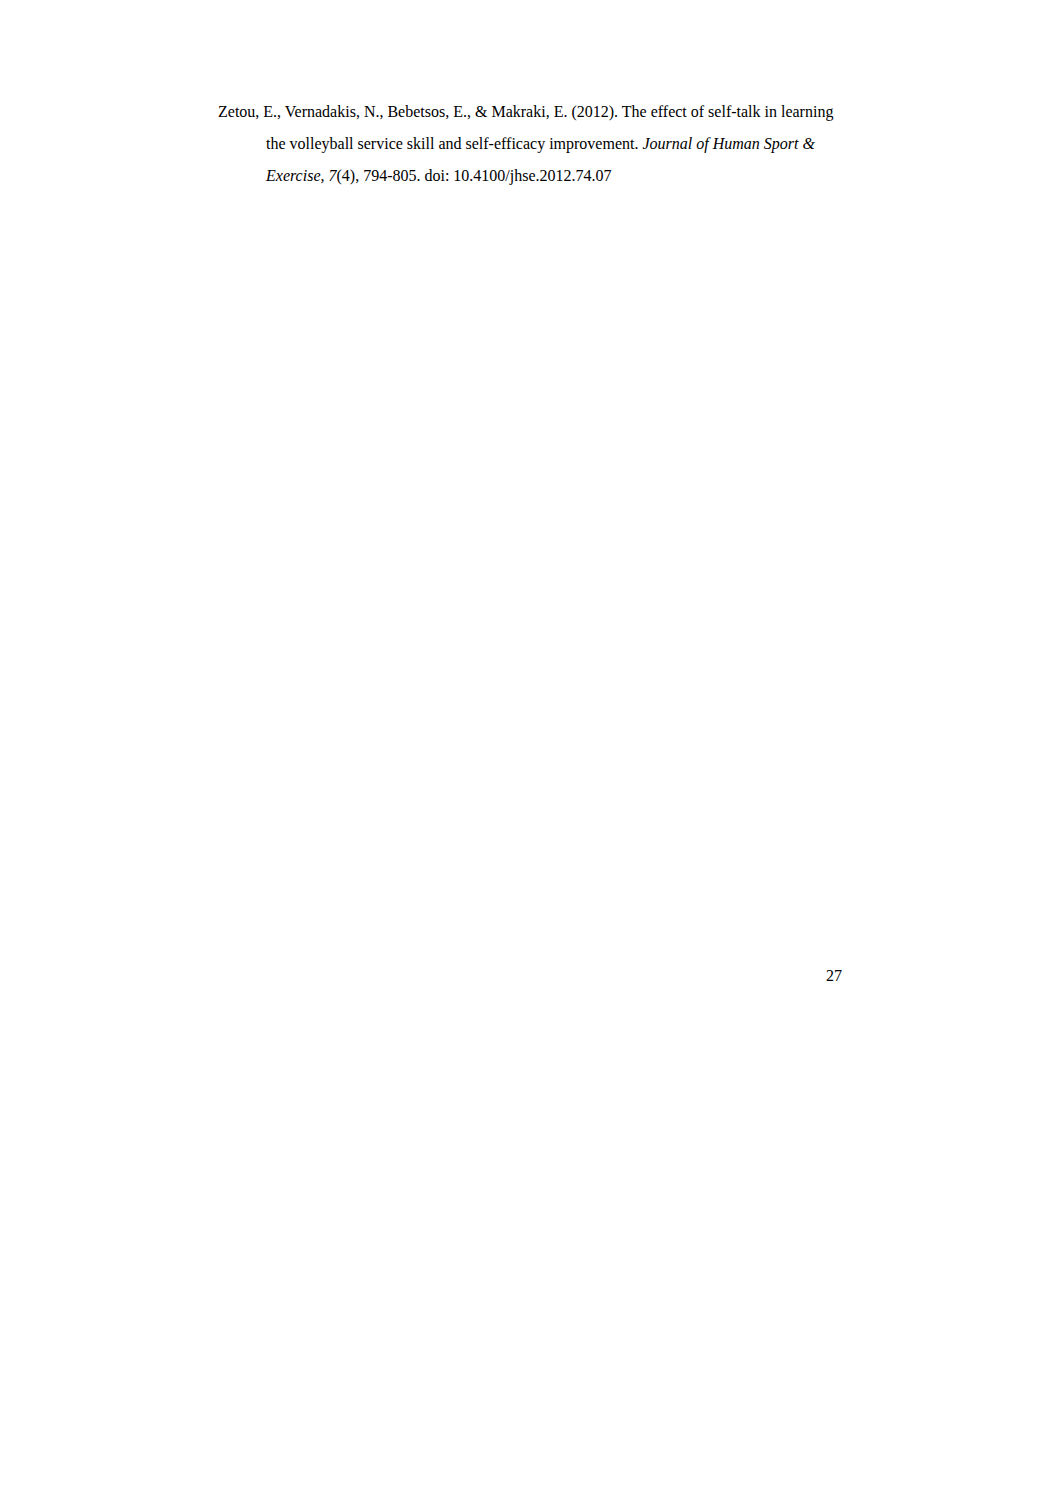Zetou, E., Vernadakis, N., Bebetsos, E., & Makraki, E. (2012). The effect of self-talk in learning the volleyball service skill and self-efficacy improvement. Journal of Human Sport & Exercise, 7(4), 794-805. doi: 10.4100/jhse.2012.74.07
27